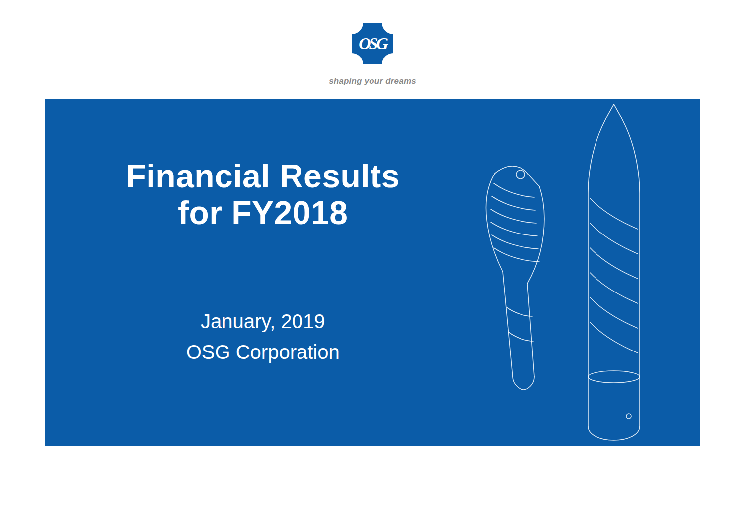OSG
shaping your dreams
Financial Results
for FY2018
January, 2019 OSG Corporation